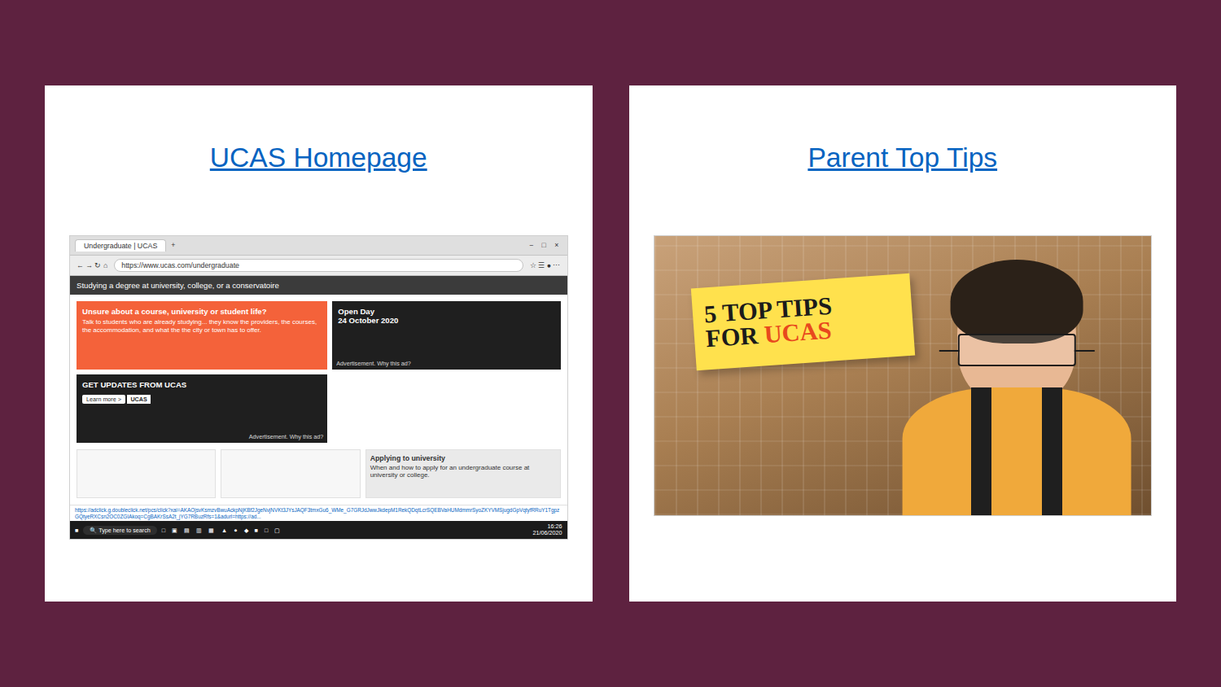UCAS Homepage
Undergraduate | UCAS + − □ ×
← → ↻ ⌂ https://www.ucas.com/undergraduate ☆ ☰ ● ⋯
Studying a degree at university, college, or a conservatoire
Unsure about a course, university or student life?
Talk to students who are already studying... they know the providers, the courses, the accommodation, and what the the city or town has to offer.
Open Day
24 October 2020 Advertisement. Why this ad?
GET UPDATES FROM UCAS Learn more > UCAS Advertisement. Why this ad?
Applying to university When and how to apply for an undergraduate course at university or college.
https://adclick.g.doubleclick.net/pcs/click?xai=AKAOjsvKsmzvBwuAckpNjKBf2JgeNvjNVKt3JYsJAQF3tmxGu6_WMe_G7GRJdJwwJkdepM1RekQDqtLcrSQEBVaHUMdmmrSyoZKYVMSjugdGpVqtyfRRuY1TgpzGQtyeRXCsn2OC0ZGIAkoq=CgBAKrSsA2t_jYG7RBuzRfs=1&adurl=https://ad...
■ 🔍 Type here to search □ ▣ ▤ ▥ ▦ ▲ ● ◆ ■ □ ▢ 16:26
21/06/2020
Parent Top Tips
5 TOP TIPS
FOR UCAS